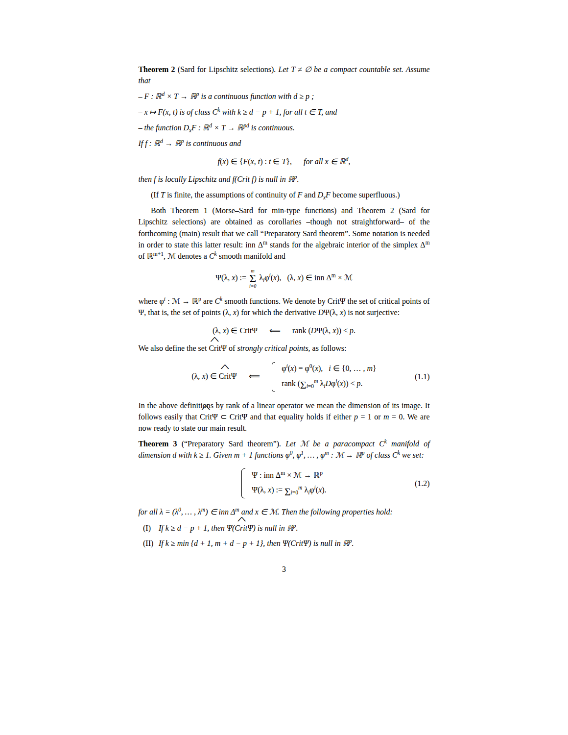Theorem 2 (Sard for Lipschitz selections). Let T ≠ ∅ be a compact countable set. Assume that
– F : ℝd × T → ℝp is a continuous function with d ≥ p ;
– x ↦ F(x, t) is of class Ck with k ≥ d − p + 1, for all t ∈ T, and
– the function DxF : ℝd × T → ℝpd is continuous.
If f : ℝd → ℝp is continuous and
f(x) ∈ {F(x, t) : t ∈ T}, for all x ∈ ℝd,
then f is locally Lipschitz and f(Crit f) is null in ℝp.
(If T is finite, the assumptions of continuity of F and DxF become superfluous.)
Both Theorem 1 (Morse–Sard for min-type functions) and Theorem 2 (Sard for Lipschitz selections) are obtained as corollaries –though not straightforward– of the forthcoming (main) result that we call “Preparatory Sard theorem”. Some notation is needed in order to state this latter result: inn Δm stands for the algebraic interior of the simplex Δm of ℝm+1, ℳ denotes a Ck smooth manifold and
Ψ(λ, x) := mΣi=0 λiφi(x), (λ, x) ∈ inn Δm × ℳ
where φi : ℳ → ℝp are Ck smooth functions. We denote by CritΨ the set of critical points of Ψ, that is, the set of points (λ, x) for which the derivative DΨ(λ, x) is not surjective:
(λ, x) ∈ CritΨ ⟸ rank (DΨ(λ, x)) < p.
We also define the set Crit Ψ of strongly critical points, as follows:
(λ, x) ∈ Crit Ψ ⟸ φi(x) = φ0(x), i ∈ {0, … , m}rank (Σi=0m λiDφi(x)) < p. (1.1)
In the above definitions by rank of a linear operator we mean the dimension of its image. It follows easily that Crit Ψ ⊂ CritΨ and that equality holds if either p = 1 or m = 0. We are now ready to state our main result.
Theorem 3 (“Preparatory Sard theorem”). Let ℳ be a paracompact Ck manifold of dimension d with k ≥ 1. Given m + 1 functions φ0, φ1, … , φm : ℳ → ℝp of class Ck we set:
Ψ : inn Δm × ℳ → ℝp Ψ(λ, x) := Σi=0m λiφi(x). (1.2)
for all λ = (λ0, … , λm) ∈ inn Δm and x ∈ ℳ. Then the following properties hold:
(I) If k ≥ d − p + 1, then Ψ(Crit Ψ) is null in ℝp. (II) If k ≥ min {d + 1, m + d − p + 1}, then Ψ(CritΨ) is null in ℝp.
3